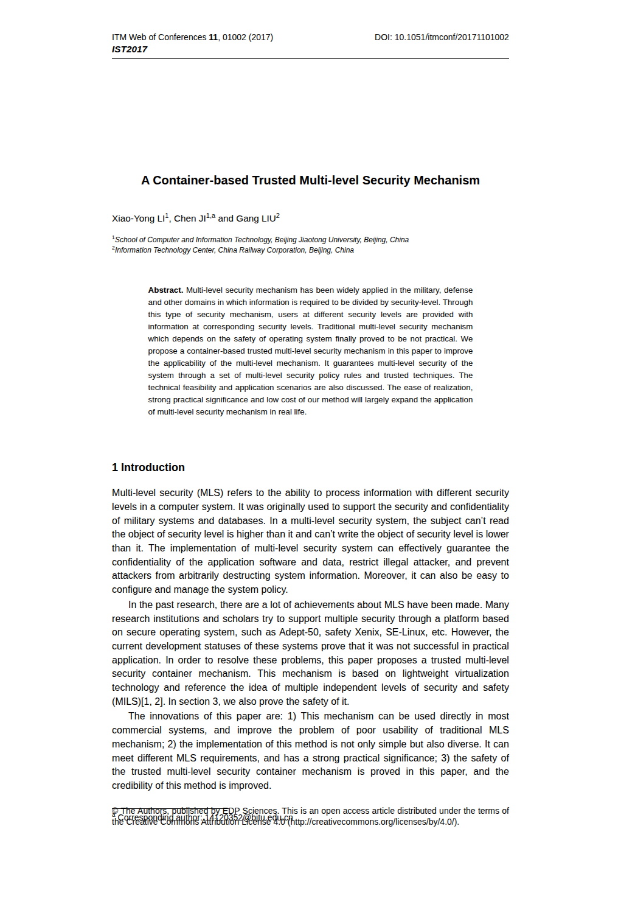ITM Web of Conferences 11, 01002 (2017)
IST2017
DOI: 10.1051/itmconf/20171101002
A Container-based Trusted Multi-level Security Mechanism
Xiao-Yong LI1, Chen JI1,a and Gang LIU2
1School of Computer and Information Technology, Beijing Jiaotong University, Beijing, China
2Information Technology Center, China Railway Corporation, Beijing, China
Abstract. Multi-level security mechanism has been widely applied in the military, defense and other domains in which information is required to be divided by security-level. Through this type of security mechanism, users at different security levels are provided with information at corresponding security levels. Traditional multi-level security mechanism which depends on the safety of operating system finally proved to be not practical. We propose a container-based trusted multi-level security mechanism in this paper to improve the applicability of the multi-level mechanism. It guarantees multi-level security of the system through a set of multi-level security policy rules and trusted techniques. The technical feasibility and application scenarios are also discussed. The ease of realization, strong practical significance and low cost of our method will largely expand the application of multi-level security mechanism in real life.
1 Introduction
Multi-level security (MLS) refers to the ability to process information with different security levels in a computer system. It was originally used to support the security and confidentiality of military systems and databases. In a multi-level security system, the subject can’t read the object of security level is higher than it and can’t write the object of security level is lower than it. The implementation of multi-level security system can effectively guarantee the confidentiality of the application software and data, restrict illegal attacker, and prevent attackers from arbitrarily destructing system information. Moreover, it can also be easy to configure and manage the system policy.
In the past research, there are a lot of achievements about MLS have been made. Many research institutions and scholars try to support multiple security through a platform based on secure operating system, such as Adept-50, safety Xenix, SE-Linux, etc. However, the current development statuses of these systems prove that it was not successful in practical application. In order to resolve these problems, this paper proposes a trusted multi-level security container mechanism. This mechanism is based on lightweight virtualization technology and reference the idea of multiple independent levels of security and safety (MILS)[1, 2]. In section 3, we also prove the safety of it.
The innovations of this paper are: 1) This mechanism can be used directly in most commercial systems, and improve the problem of poor usability of traditional MLS mechanism; 2) the implementation of this method is not only simple but also diverse. It can meet different MLS requirements, and has a strong practical significance; 3) the safety of the trusted multi-level security container mechanism is proved in this paper, and the credibility of this method is improved.
a Corresponding author: 14120352@bjtu.edu.cn
© The Authors, published by EDP Sciences. This is an open access article distributed under the terms of the Creative Commons Attribution License 4.0 (http://creativecommons.org/licenses/by/4.0/).